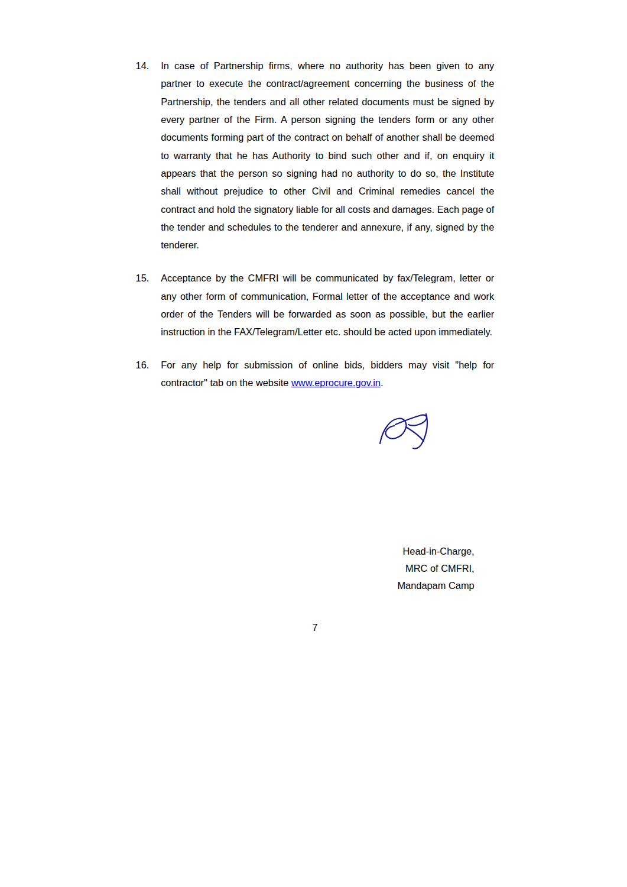14. In case of Partnership firms, where no authority has been given to any partner to execute the contract/agreement concerning the business of the Partnership, the tenders and all other related documents must be signed by every partner of the Firm. A person signing the tenders form or any other documents forming part of the contract on behalf of another shall be deemed to warranty that he has Authority to bind such other and if, on enquiry it appears that the person so signing had no authority to do so, the Institute shall without prejudice to other Civil and Criminal remedies cancel the contract and hold the signatory liable for all costs and damages. Each page of the tender and schedules to the tenderer and annexure, if any, signed by the tenderer.
15. Acceptance by the CMFRI will be communicated by fax/Telegram, letter or any other form of communication, Formal letter of the acceptance and work order of the Tenders will be forwarded as soon as possible, but the earlier instruction in the FAX/Telegram/Letter etc. should be acted upon immediately.
16. For any help for submission of online bids, bidders may visit "help for contractor" tab on the website www.eprocure.gov.in.
Head-in-Charge,
MRC of CMFRI,
Mandapam Camp
7